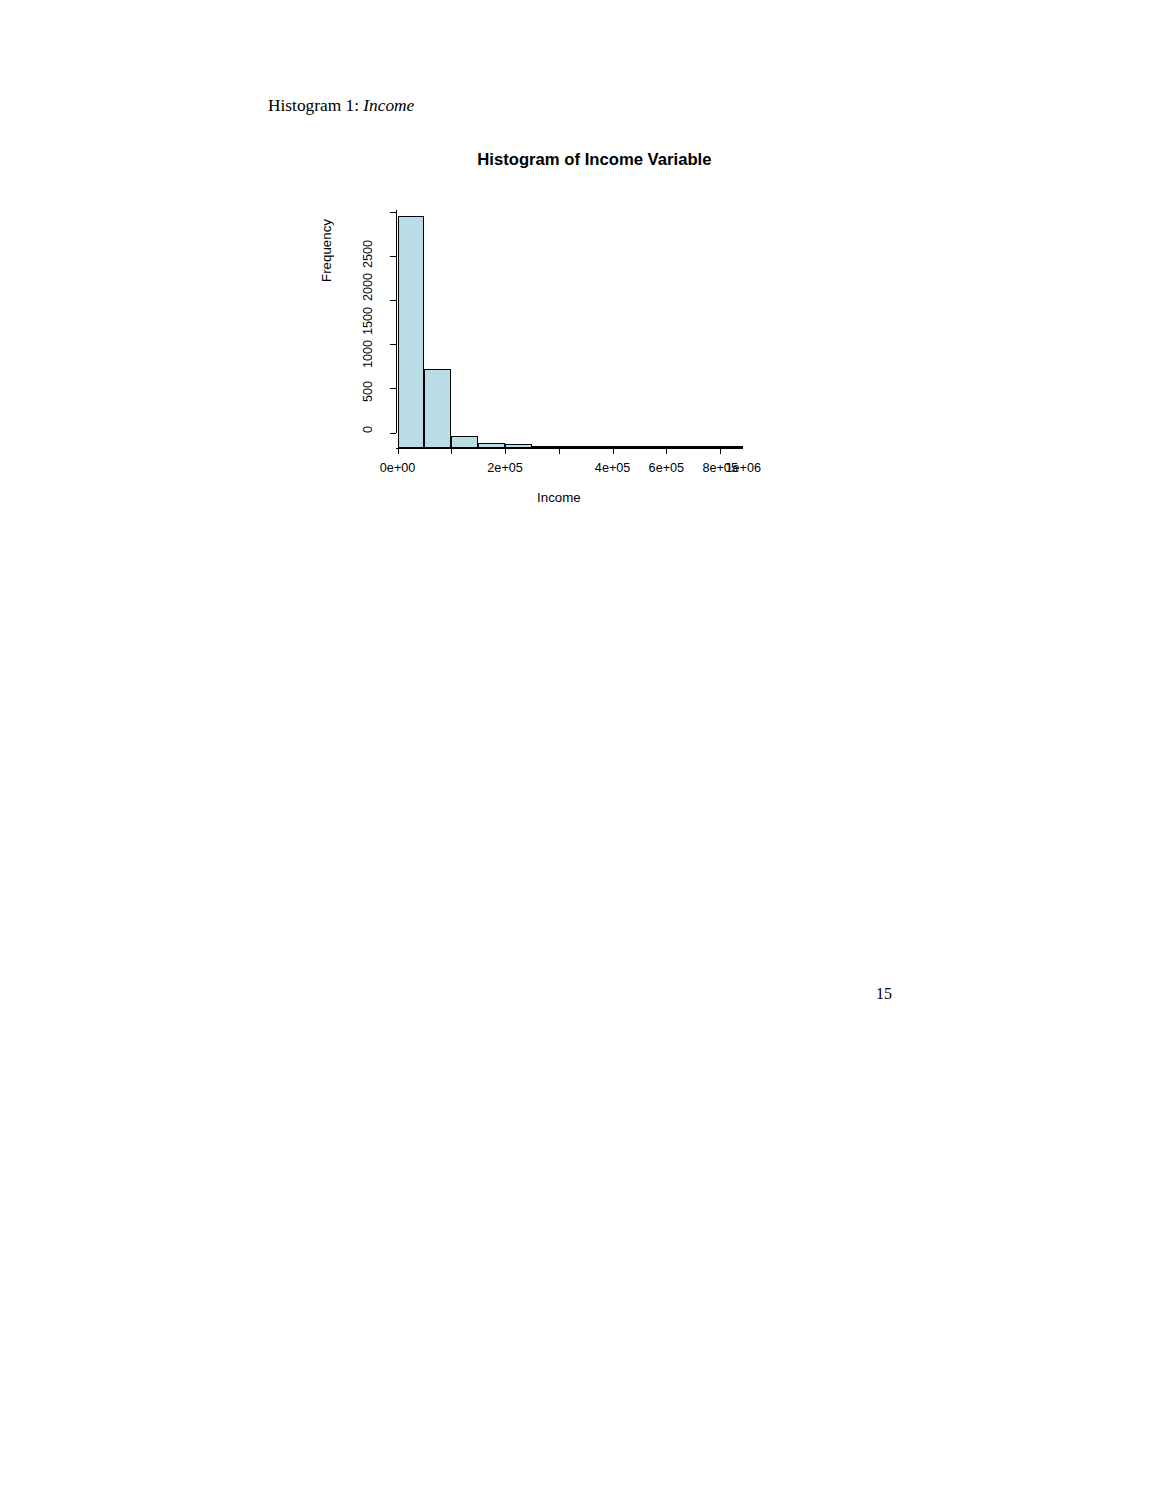Histogram 1: Income
Histogram of Income Variable
Frequency
0 500 1000 1500 2000 2500
0e+00 2e+05 4e+05 6e+05 8e+05 1e+06
Income
15